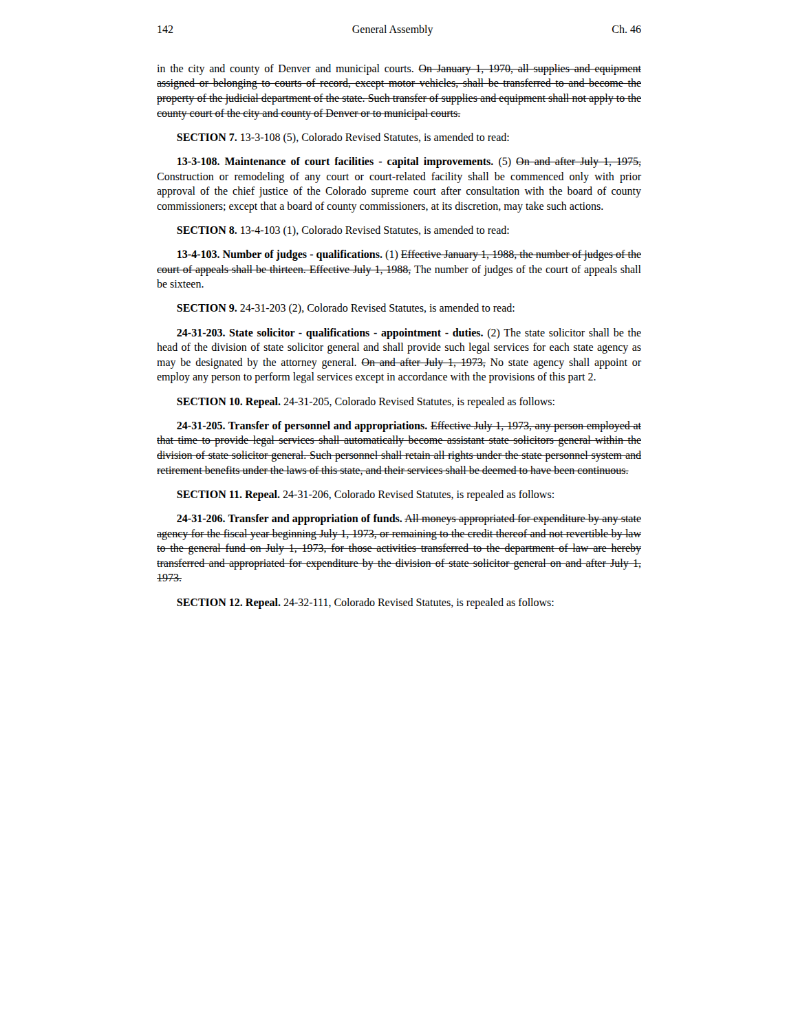142 General Assembly Ch. 46
in the city and county of Denver and municipal courts. On January 1, 1970, all supplies and equipment assigned or belonging to courts of record, except motor vehicles, shall be transferred to and become the property of the judicial department of the state. Such transfer of supplies and equipment shall not apply to the county court of the city and county of Denver or to municipal courts.
SECTION 7. 13-3-108 (5), Colorado Revised Statutes, is amended to read:
13-3-108. Maintenance of court facilities - capital improvements. (5) On and after July 1, 1975, Construction or remodeling of any court or court-related facility shall be commenced only with prior approval of the chief justice of the Colorado supreme court after consultation with the board of county commissioners; except that a board of county commissioners, at its discretion, may take such actions.
SECTION 8. 13-4-103 (1), Colorado Revised Statutes, is amended to read:
13-4-103. Number of judges - qualifications. (1) Effective January 1, 1988, the number of judges of the court of appeals shall be thirteen. Effective July 1, 1988, The number of judges of the court of appeals shall be sixteen.
SECTION 9. 24-31-203 (2), Colorado Revised Statutes, is amended to read:
24-31-203. State solicitor - qualifications - appointment - duties. (2) The state solicitor shall be the head of the division of state solicitor general and shall provide such legal services for each state agency as may be designated by the attorney general. On and after July 1, 1973, No state agency shall appoint or employ any person to perform legal services except in accordance with the provisions of this part 2.
SECTION 10. Repeal. 24-31-205, Colorado Revised Statutes, is repealed as follows:
24-31-205. Transfer of personnel and appropriations. Effective July 1, 1973, any person employed at that time to provide legal services shall automatically become assistant state solicitors general within the division of state solicitor general. Such personnel shall retain all rights under the state personnel system and retirement benefits under the laws of this state, and their services shall be deemed to have been continuous.
SECTION 11. Repeal. 24-31-206, Colorado Revised Statutes, is repealed as follows:
24-31-206. Transfer and appropriation of funds. All moneys appropriated for expenditure by any state agency for the fiscal year beginning July 1, 1973, or remaining to the credit thereof and not revertible by law to the general fund on July 1, 1973, for those activities transferred to the department of law are hereby transferred and appropriated for expenditure by the division of state solicitor general on and after July 1, 1973.
SECTION 12. Repeal. 24-32-111, Colorado Revised Statutes, is repealed as follows: